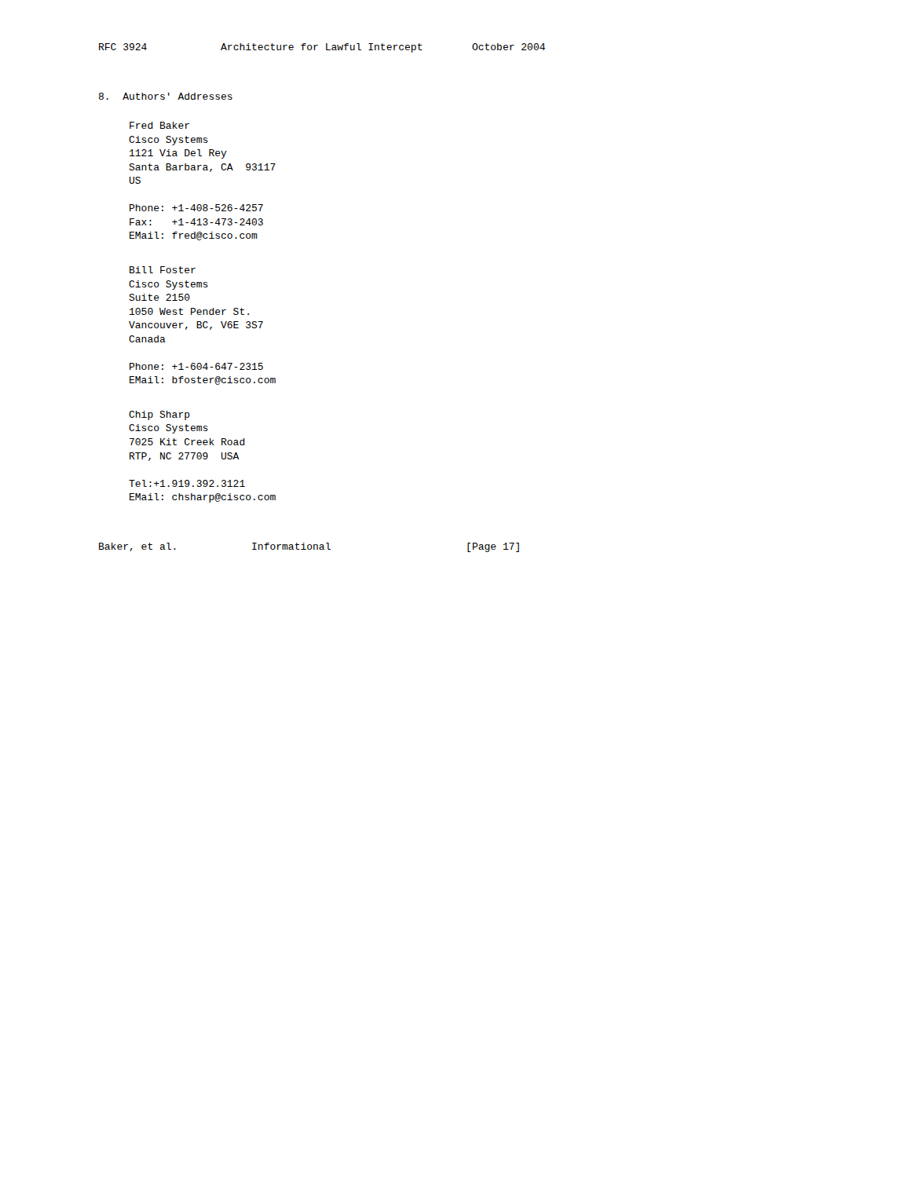RFC 3924 Architecture for Lawful Intercept October 2004
8. Authors' Addresses
Fred Baker
Cisco Systems
1121 Via Del Rey
Santa Barbara, CA  93117
US

Phone: +1-408-526-4257
Fax:   +1-413-473-2403
EMail: fred@cisco.com
Bill Foster
Cisco Systems
Suite 2150
1050 West Pender St.
Vancouver, BC, V6E 3S7
Canada

Phone: +1-604-647-2315
EMail: bfoster@cisco.com
Chip Sharp
Cisco Systems
7025 Kit Creek Road
RTP, NC 27709  USA

Tel:+1.919.392.3121
EMail: chsharp@cisco.com
Baker, et al. Informational [Page 17]